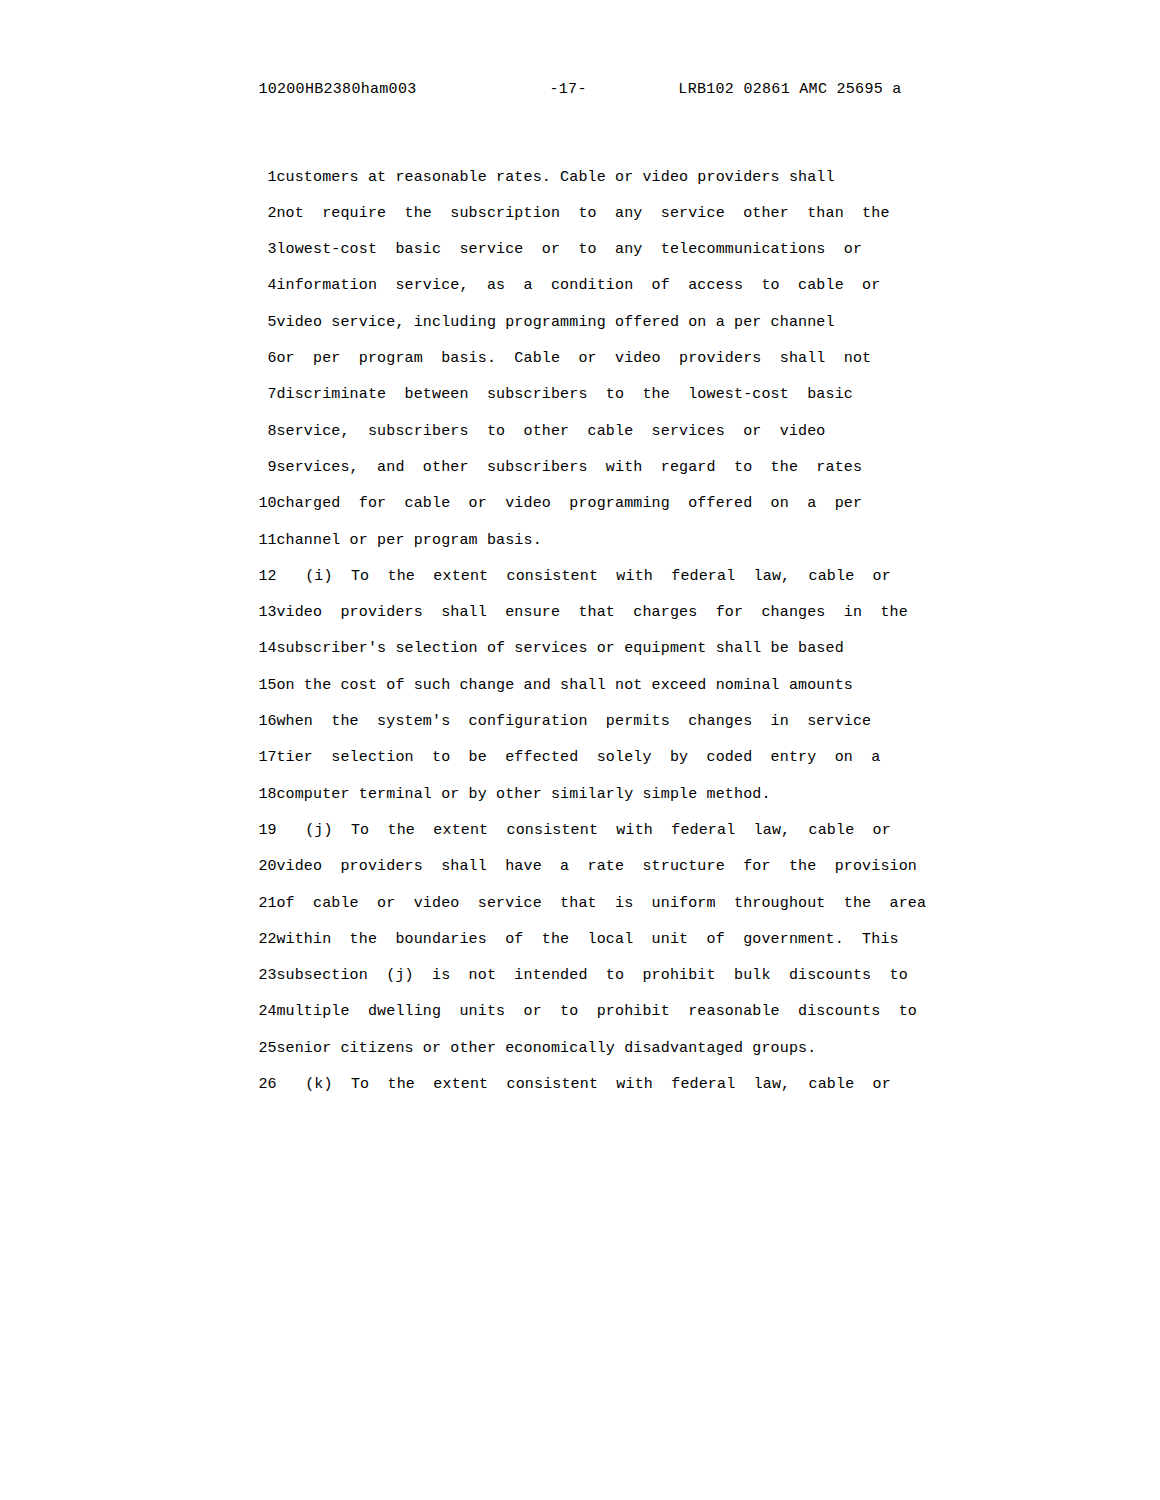10200HB2380ham003 -17- LRB102 02861 AMC 25695 a
| 1 | customers at reasonable rates. Cable or video providers shall |
| 2 | not require the subscription to any service other than the |
| 3 | lowest-cost basic service or to any telecommunications or |
| 4 | information service, as a condition of access to cable or |
| 5 | video service, including programming offered on a per channel |
| 6 | or per program basis. Cable or video providers shall not |
| 7 | discriminate between subscribers to the lowest-cost basic |
| 8 | service, subscribers to other cable services or video |
| 9 | services, and other subscribers with regard to the rates |
| 10 | charged for cable or video programming offered on a per |
| 11 | channel or per program basis. |
| 12 | (i) To the extent consistent with federal law, cable or |
| 13 | video providers shall ensure that charges for changes in the |
| 14 | subscriber's selection of services or equipment shall be based |
| 15 | on the cost of such change and shall not exceed nominal amounts |
| 16 | when the system's configuration permits changes in service |
| 17 | tier selection to be effected solely by coded entry on a |
| 18 | computer terminal or by other similarly simple method. |
| 19 | (j) To the extent consistent with federal law, cable or |
| 20 | video providers shall have a rate structure for the provision |
| 21 | of cable or video service that is uniform throughout the area |
| 22 | within the boundaries of the local unit of government. This |
| 23 | subsection (j) is not intended to prohibit bulk discounts to |
| 24 | multiple dwelling units or to prohibit reasonable discounts to |
| 25 | senior citizens or other economically disadvantaged groups. |
| 26 | (k) To the extent consistent with federal law, cable or |